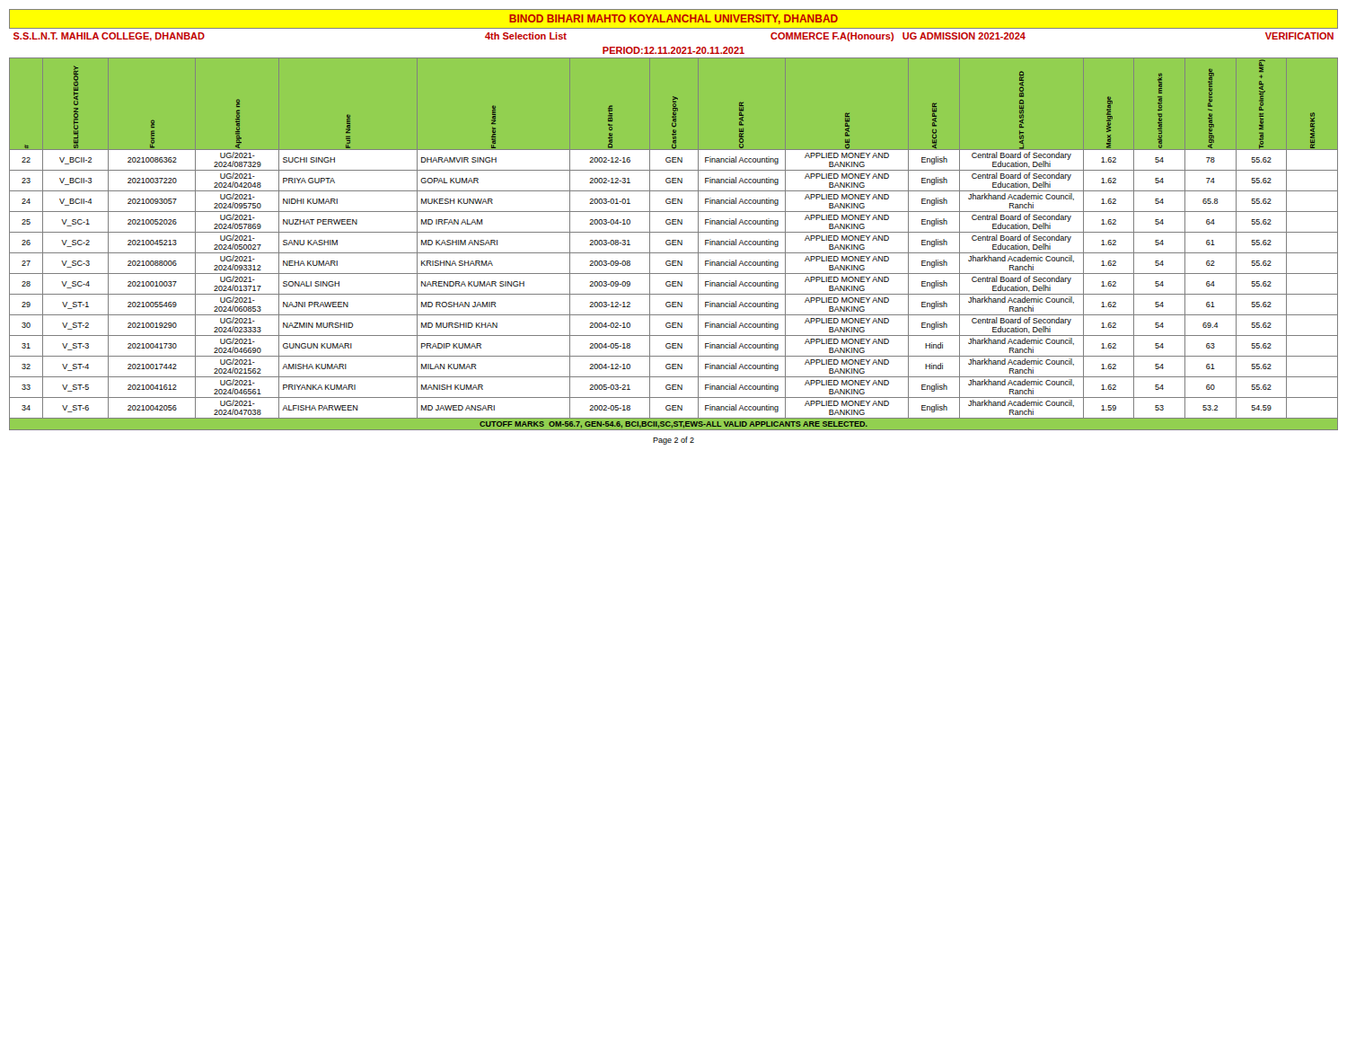| BINOD BIHARI MAHTO KOYALANCHAL UNIVERSITY, DHANBAD |
| S.S.L.N.T. MAHILA COLLEGE, DHANBAD | 4th Selection List | COMMERCE F.A(Honours) UG ADMISSION 2021-2024 | VERIFICATION |
| PERIOD:12.11.2021-20.11.2021 |
| # | SELECTION CATEGORY | Form no | Application no | Full Name | Father Name | Date of Birth | Caste Category | CORE PAPER | GE PAPER | AECC PAPER | LAST PASSED BOARD | Max Weightage | calculated total marks | Aggregate / Percentage | Total Merit Point(AP + MP) | REMARKS |
| --- | --- | --- | --- | --- | --- | --- | --- | --- | --- | --- | --- | --- | --- | --- | --- | --- |
| 22 | V_BCII-2 | 20210086362 | UG/2021-2024/087329 | SUCHI SINGH | DHARAMVIR SINGH | 2002-12-16 | GEN | Financial Accounting | APPLIED MONEY AND BANKING | English | Central Board of Secondary Education, Delhi | 1.62 | 54 | 78 | 55.62 | |
| 23 | V_BCII-3 | 20210037220 | UG/2021-2024/042048 | PRIYA GUPTA | GOPAL KUMAR | 2002-12-31 | GEN | Financial Accounting | APPLIED MONEY AND BANKING | English | Central Board of Secondary Education, Delhi | 1.62 | 54 | 74 | 55.62 | |
| 24 | V_BCII-4 | 20210093057 | UG/2021-2024/095750 | NIDHI KUMARI | MUKESH KUNWAR | 2003-01-01 | GEN | Financial Accounting | APPLIED MONEY AND BANKING | English | Jharkhand Academic Council, Ranchi | 1.62 | 54 | 65.8 | 55.62 | |
| 25 | V_SC-1 | 20210052026 | UG/2021-2024/057869 | NUZHAT PERWEEN | MD IRFAN ALAM | 2003-04-10 | GEN | Financial Accounting | APPLIED MONEY AND BANKING | English | Central Board of Secondary Education, Delhi | 1.62 | 54 | 64 | 55.62 | |
| 26 | V_SC-2 | 20210045213 | UG/2021-2024/050027 | SANU KASHIM | MD KASHIM ANSARI | 2003-08-31 | GEN | Financial Accounting | APPLIED MONEY AND BANKING | English | Central Board of Secondary Education, Delhi | 1.62 | 54 | 61 | 55.62 | |
| 27 | V_SC-3 | 20210088006 | UG/2021-2024/093312 | NEHA KUMARI | KRISHNA SHARMA | 2003-09-08 | GEN | Financial Accounting | APPLIED MONEY AND BANKING | English | Jharkhand Academic Council, Ranchi | 1.62 | 54 | 62 | 55.62 | |
| 28 | V_SC-4 | 20210010037 | UG/2021-2024/013717 | SONALI SINGH | NARENDRA KUMAR SINGH | 2003-09-09 | GEN | Financial Accounting | APPLIED MONEY AND BANKING | English | Central Board of Secondary Education, Delhi | 1.62 | 54 | 64 | 55.62 | |
| 29 | V_ST-1 | 20210055469 | UG/2021-2024/060853 | NAJNI PRAWEEN | MD ROSHAN JAMIR | 2003-12-12 | GEN | Financial Accounting | APPLIED MONEY AND BANKING | English | Jharkhand Academic Council, Ranchi | 1.62 | 54 | 61 | 55.62 | |
| 30 | V_ST-2 | 20210019290 | UG/2021-2024/023333 | NAZMIN MURSHID | MD MURSHID KHAN | 2004-02-10 | GEN | Financial Accounting | APPLIED MONEY AND BANKING | English | Central Board of Secondary Education, Delhi | 1.62 | 54 | 69.4 | 55.62 | |
| 31 | V_ST-3 | 20210041730 | UG/2021-2024/046690 | GUNGUN KUMARI | PRADIP KUMAR | 2004-05-18 | GEN | Financial Accounting | APPLIED MONEY AND BANKING | Hindi | Jharkhand Academic Council, Ranchi | 1.62 | 54 | 63 | 55.62 | |
| 32 | V_ST-4 | 20210017442 | UG/2021-2024/021562 | AMISHA KUMARI | MILAN KUMAR | 2004-12-10 | GEN | Financial Accounting | APPLIED MONEY AND BANKING | Hindi | Jharkhand Academic Council, Ranchi | 1.62 | 54 | 61 | 55.62 | |
| 33 | V_ST-5 | 20210041612 | UG/2021-2024/046561 | PRIYANKA KUMARI | MANISH KUMAR | 2005-03-21 | GEN | Financial Accounting | APPLIED MONEY AND BANKING | English | Jharkhand Academic Council, Ranchi | 1.62 | 54 | 60 | 55.62 | |
| 34 | V_ST-6 | 20210042056 | UG/2021-2024/047038 | ALFISHA PARWEEN | MD JAWED ANSARI | 2002-05-18 | GEN | Financial Accounting | APPLIED MONEY AND BANKING | English | Jharkhand Academic Council, Ranchi | 1.59 | 53 | 53.2 | 54.59 | |
| CUTOFF MARKS OM-56.7, GEN-54.6, BCI,BCII,SC,ST,EWS-ALL VALID APPLICANTS ARE SELECTED. |
Page 2 of 2